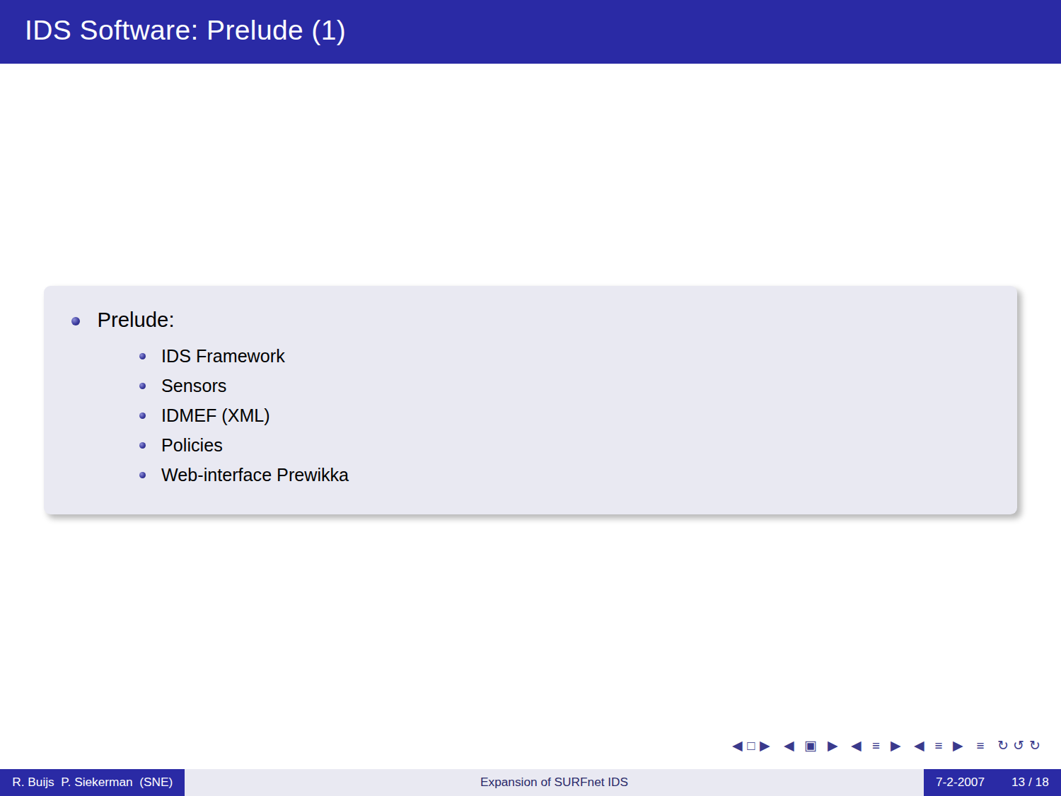IDS Software: Prelude (1)
Prelude:
IDS Framework
Sensors
IDMEF (XML)
Policies
Web-interface Prewikka
◀□▶ ◀ ▣ ▶ ◀ ≡ ▶ ◀ ≡ ▶ ≡ ↻↺↻
R. Buijs P. Siekerman (SNE)
Expansion of SURFnet IDS
7-2-200713 / 18